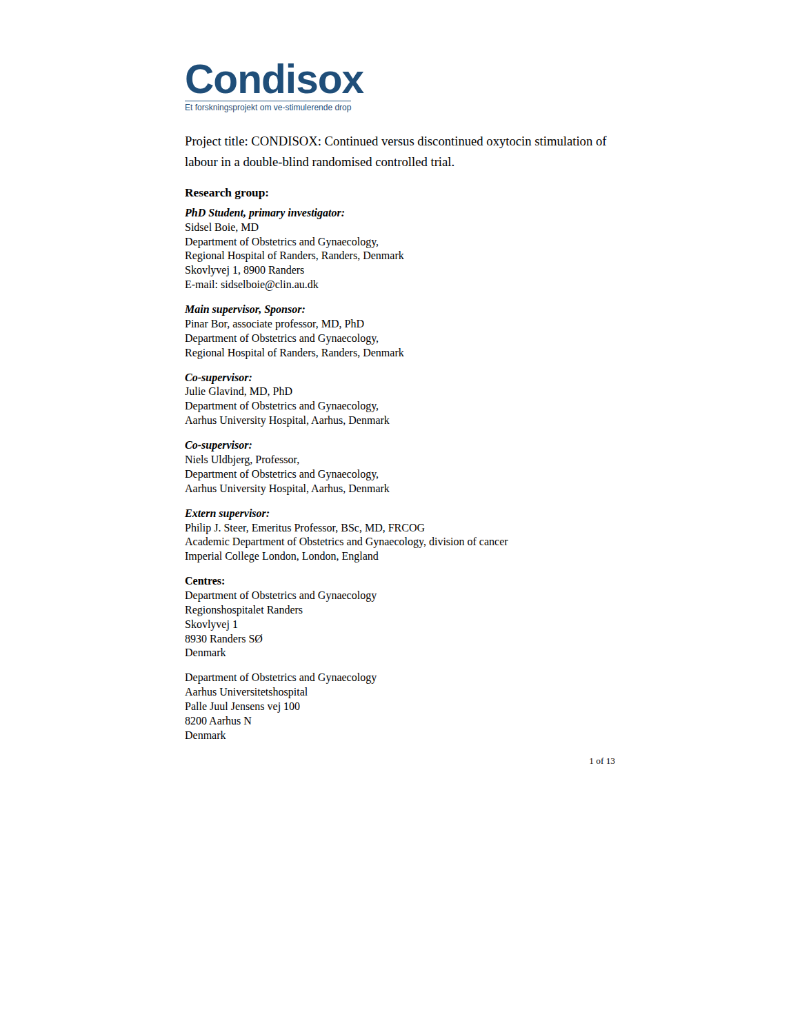Condisox
Et forskningsprojekt om ve-stimulerende drop
Project title: CONDISOX: Continued versus discontinued oxytocin stimulation of labour in a double-blind randomised controlled trial.
Research group:
PhD Student, primary investigator:
Sidsel Boie, MD
Department of Obstetrics and Gynaecology,
Regional Hospital of Randers, Randers, Denmark
Skovlyvej 1, 8900 Randers
E-mail: sidselboie@clin.au.dk
Main supervisor, Sponsor:
Pinar Bor, associate professor, MD, PhD
Department of Obstetrics and Gynaecology,
Regional Hospital of Randers, Randers, Denmark
Co-supervisor:
Julie Glavind, MD, PhD
Department of Obstetrics and Gynaecology,
Aarhus University Hospital, Aarhus, Denmark
Co-supervisor:
Niels Uldbjerg, Professor,
Department of Obstetrics and Gynaecology,
Aarhus University Hospital, Aarhus, Denmark
Extern supervisor:
Philip J. Steer, Emeritus Professor, BSc, MD, FRCOG
Academic Department of Obstetrics and Gynaecology, division of cancer
Imperial College London, London, England
Centres:
Department of Obstetrics and Gynaecology
Regionshospitalet Randers
Skovlyvej 1
8930 Randers SØ
Denmark
Department of Obstetrics and Gynaecology
Aarhus Universitetshospital
Palle Juul Jensens vej 100
8200 Aarhus N
Denmark
1 of 13